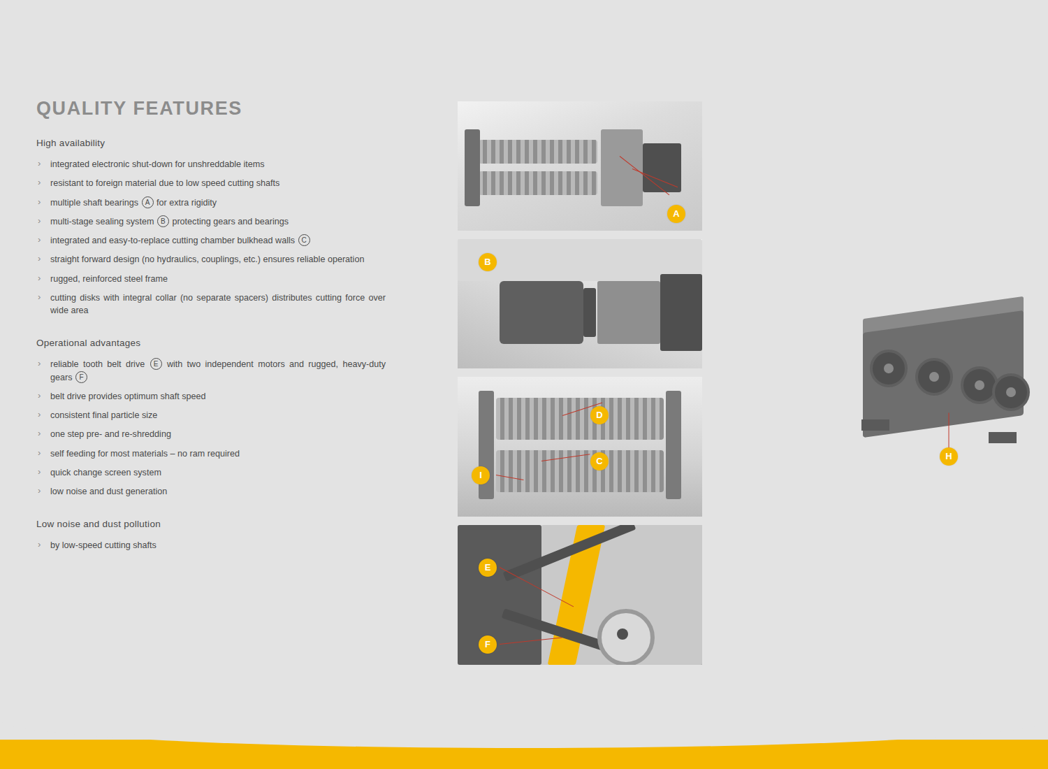QUALITY FEATURES
High availability
integrated electronic shut-down for unshreddable items
resistant to foreign material due to low speed cutting shafts
multiple shaft bearings A for extra rigidity
multi-stage sealing system B protecting gears and bearings
integrated and easy-to-replace cutting chamber bulkhead walls C
straight forward design (no hydraulics, couplings, etc.) ensures reliable operation
rugged, reinforced steel frame
cutting disks with integral collar (no separate spacers) distributes cutting force over wide area
Operational advantages
reliable tooth belt drive E with two independent motors and rugged, heavy-duty gears F
belt drive provides optimum shaft speed
consistent final particle size
one step pre- and re-shredding
self feeding for most materials – no ram required
quick change screen system
low noise and dust generation
Low noise and dust pollution
by low-speed cutting shafts
A
B
D
C
I
E
F
H